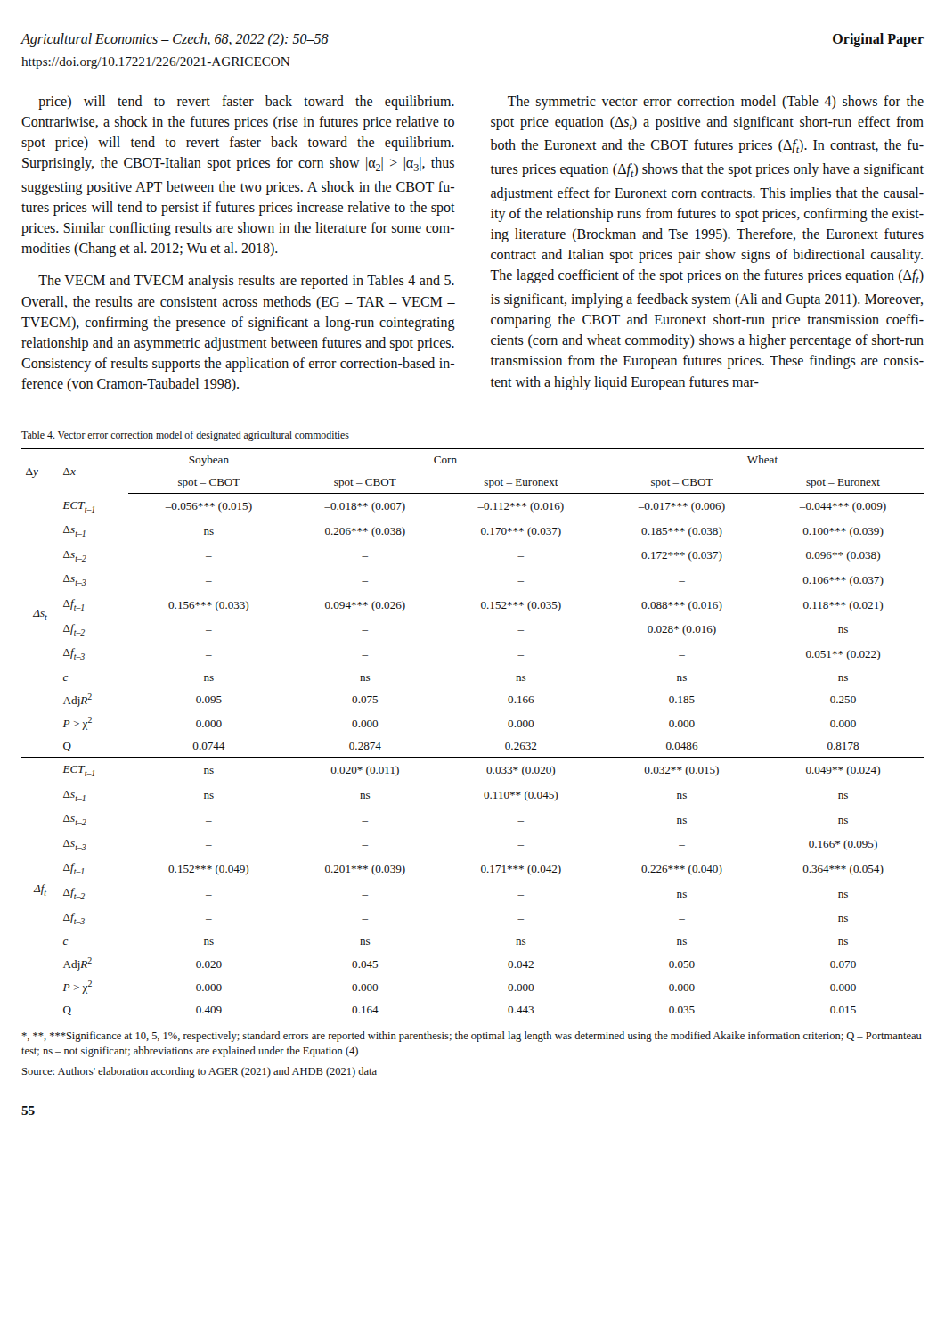Agricultural Economics – Czech, 68, 2022 (2): 50–58
Original Paper
https://doi.org/10.17221/226/2021-AGRICECON
price) will tend to revert faster back toward the equilibrium. Contrariwise, a shock in the futures prices (rise in futures price relative to spot price) will tend to revert faster back toward the equilibrium. Surprisingly, the CBOT-Italian spot prices for corn show |α2| > |α3|, thus suggesting positive APT between the two prices. A shock in the CBOT futures prices will tend to persist if futures prices increase relative to the spot prices. Similar conflicting results are shown in the literature for some commodities (Chang et al. 2012; Wu et al. 2018).
The VECM and TVECM analysis results are reported in Tables 4 and 5. Overall, the results are consistent across methods (EG – TAR – VECM – TVECM), confirming the presence of significant a long-run cointegrating relationship and an asymmetric adjustment between futures and spot prices. Consistency of results supports the application of error correction-based inference (von Cramon-Taubadel 1998).
The symmetric vector error correction model (Table 4) shows for the spot price equation (Δst) a positive and significant short-run effect from both the Euronext and the CBOT futures prices (Δft). In contrast, the futures prices equation (Δft) shows that the spot prices only have a significant adjustment effect for Euronext corn contracts. This implies that the causality of the relationship runs from futures to spot prices, confirming the existing literature (Brockman and Tse 1995). Therefore, the Euronext futures contract and Italian spot prices pair show signs of bidirectional causality. The lagged coefficient of the spot prices on the futures prices equation (Δft) is significant, implying a feedback system (Ali and Gupta 2011). Moreover, comparing the CBOT and Euronext short-run price transmission coefficients (corn and wheat commodity) shows a higher percentage of short-run transmission from the European futures prices. These findings are consistent with a highly liquid European futures mar-
Table 4. Vector error correction model of designated agricultural commodities
| Δ y | Δ x | Soybean | Corn | Wheat |
| --- | --- | --- | --- | --- |
| spot – CBOT | spot – CBOT | spot – Euronext | spot – CBOT | spot – Euronext |
| Δ s t | ECT t–1 | –0.056*** (0.015) | –0.018** (0.007) | –0.112*** (0.016) | –0.017*** (0.006) | –0.044*** (0.009) |
| Δ s t–1 | ns | 0.206*** (0.038) | 0.170*** (0.037) | 0.185*** (0.038) | 0.100*** (0.039) |
| Δ s t–2 | – | – | – | 0.172*** (0.037) | 0.096** (0.038) |
| Δ s t–3 | – | – | – | – | 0.106*** (0.037) |
| Δ f t–1 | 0.156*** (0.033) | 0.094*** (0.026) | 0.152*** (0.035) | 0.088*** (0.016) | 0.118*** (0.021) |
| Δ f t–2 | – | – | – | 0.028* (0.016) | ns |
| Δ f t–3 | – | – | – | – | 0.051** (0.022) |
| c | ns | ns | ns | ns | ns |
| Adj R 2 | 0.095 | 0.075 | 0.166 | 0.185 | 0.250 |
| P > χ 2 | 0.000 | 0.000 | 0.000 | 0.000 | 0.000 |
| | Q | 0.0744 | 0.2874 | 0.2632 | 0.0486 | 0.8178 |
| Δ f t | ECT t–1 | ns | 0.020* (0.011) | 0.033* (0.020) | 0.032** (0.015) | 0.049** (0.024) |
| Δ s t–1 | ns | ns | 0.110** (0.045) | ns | ns |
| Δ s t–2 | – | – | – | ns | ns |
| Δ s t–3 | – | – | – | – | 0.166* (0.095) |
| Δ f t–1 | 0.152*** (0.049) | 0.201*** (0.039) | 0.171*** (0.042) | 0.226*** (0.040) | 0.364*** (0.054) |
| Δ f t–2 | – | – | – | ns | ns |
| Δ f t–3 | – | – | – | – | ns |
| c | ns | ns | ns | ns | ns |
| Adj R 2 | 0.020 | 0.045 | 0.042 | 0.050 | 0.070 |
| P > χ 2 | 0.000 | 0.000 | 0.000 | 0.000 | 0.000 |
| Q | 0.409 | 0.164 | 0.443 | 0.035 | 0.015 |
*, **, ***Significance at 10, 5, 1%, respectively; standard errors are reported within parenthesis; the optimal lag length was determined using the modified Akaike information criterion; Q – Portmanteau test; ns – not significant; abbreviations are explained under the Equation (4)
Source: Authors' elaboration according to AGER (2021) and AHDB (2021) data
55